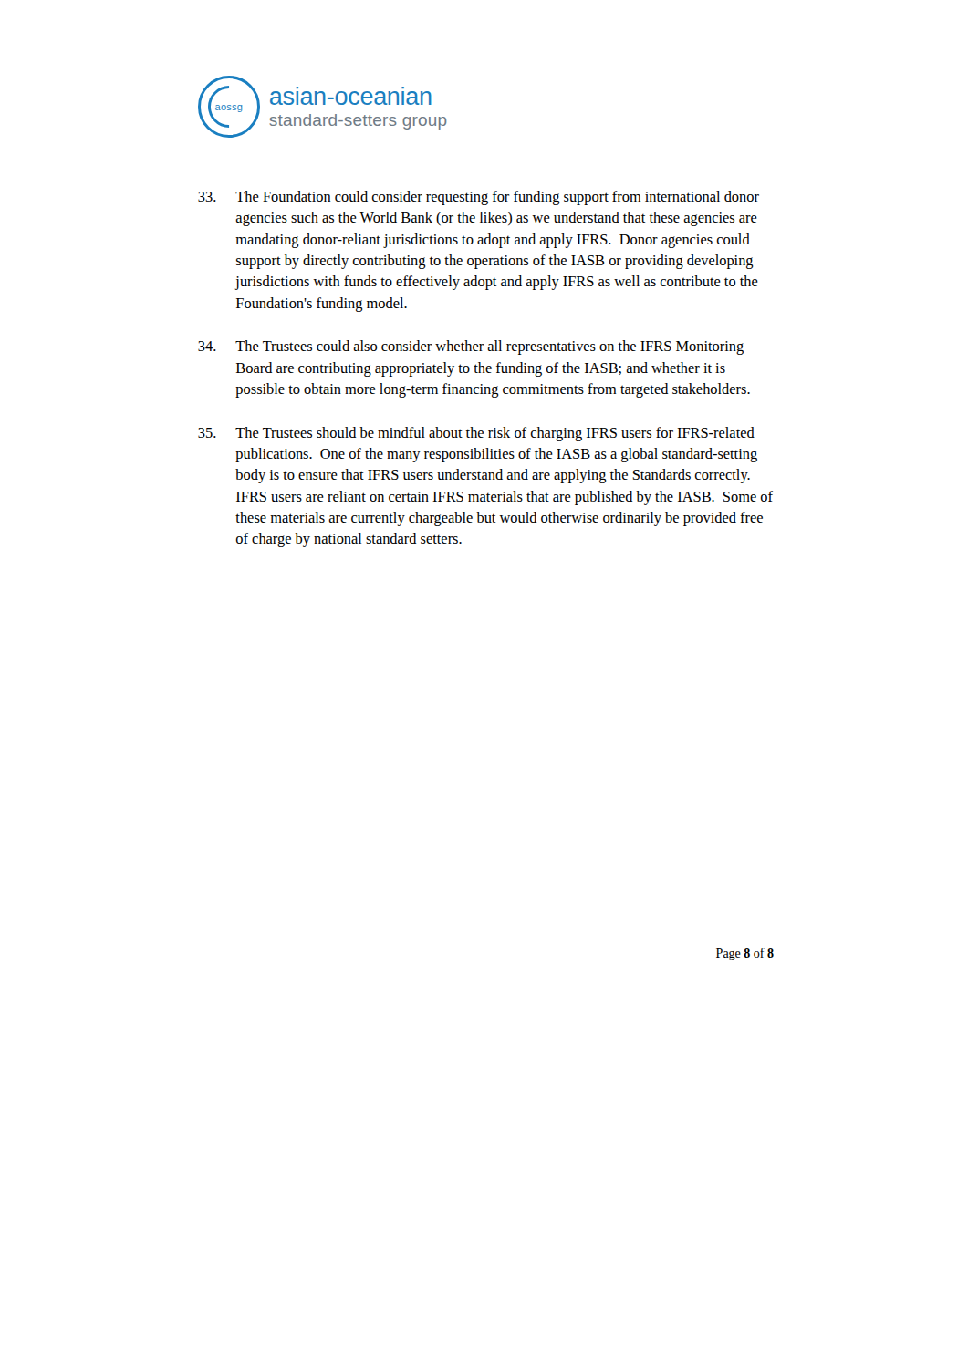aossg
asian-oceanian
standard-setters group
The Foundation could consider requesting for funding support from international donor agencies such as the World Bank (or the likes) as we understand that these agencies are mandating donor-reliant jurisdictions to adopt and apply IFRS. Donor agencies could support by directly contributing to the operations of the IASB or providing developing jurisdictions with funds to effectively adopt and apply IFRS as well as contribute to the Foundation's funding model.
The Trustees could also consider whether all representatives on the IFRS Monitoring Board are contributing appropriately to the funding of the IASB; and whether it is possible to obtain more long-term financing commitments from targeted stakeholders.
The Trustees should be mindful about the risk of charging IFRS users for IFRS-related publications. One of the many responsibilities of the IASB as a global standard-setting body is to ensure that IFRS users understand and are applying the Standards correctly. IFRS users are reliant on certain IFRS materials that are published by the IASB. Some of these materials are currently chargeable but would otherwise ordinarily be provided free of charge by national standard setters.
Page 8 of 8